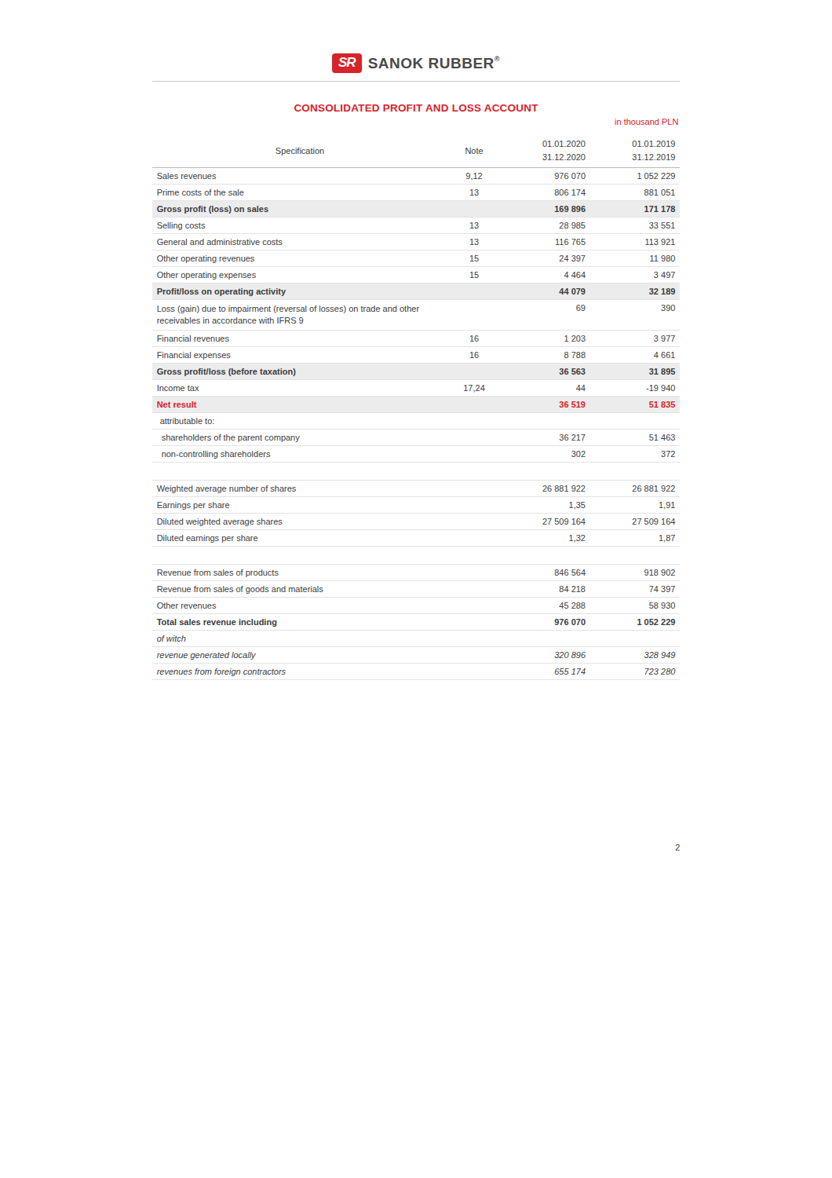SR SANOK RUBBER®
CONSOLIDATED PROFIT AND LOSS ACCOUNT
in thousand PLN
| Specification | Note | 01.01.2020 31.12.2020 | 01.01.2019 31.12.2019 |
| --- | --- | --- | --- |
| Sales revenues | 9,12 | 976 070 | 1 052 229 |
| Prime costs of the sale | 13 | 806 174 | 881 051 |
| Gross profit (loss) on sales | | 169 896 | 171 178 |
| Selling costs | 13 | 28 985 | 33 551 |
| General and administrative costs | 13 | 116 765 | 113 921 |
| Other operating revenues | 15 | 24 397 | 11 980 |
| Other operating expenses | 15 | 4 464 | 3 497 |
| Profit/loss on operating activity | | 44 079 | 32 189 |
| Loss (gain) due to impairment (reversal of losses) on trade and other receivables in accordance with IFRS 9 | | 69 | 390 |
| Financial revenues | 16 | 1 203 | 3 977 |
| Financial expenses | 16 | 8 788 | 4 661 |
| Gross profit/loss (before taxation) | | 36 563 | 31 895 |
| Income tax | 17,24 | 44 | -19 940 |
| Net result | | 36 519 | 51 835 |
| attributable to: | | | |
| shareholders of the parent company | | 36 217 | 51 463 |
| non-controlling shareholders | | 302 | 372 |
| Weighted average number of shares | | 26 881 922 | 26 881 922 |
| Earnings per share | | 1,35 | 1,91 |
| Diluted weighted average shares | | 27 509 164 | 27 509 164 |
| Diluted earnings per share | | 1,32 | 1,87 |
| Revenue from sales of products | | 846 564 | 918 902 |
| Revenue from sales of goods and materials | | 84 218 | 74 397 |
| Other revenues | | 45 288 | 58 930 |
| Total sales revenue including | | 976 070 | 1 052 229 |
| of witch | | | |
| revenue generated locally | | 320 896 | 328 949 |
| revenues from foreign contractors | | 655 174 | 723 280 |
2